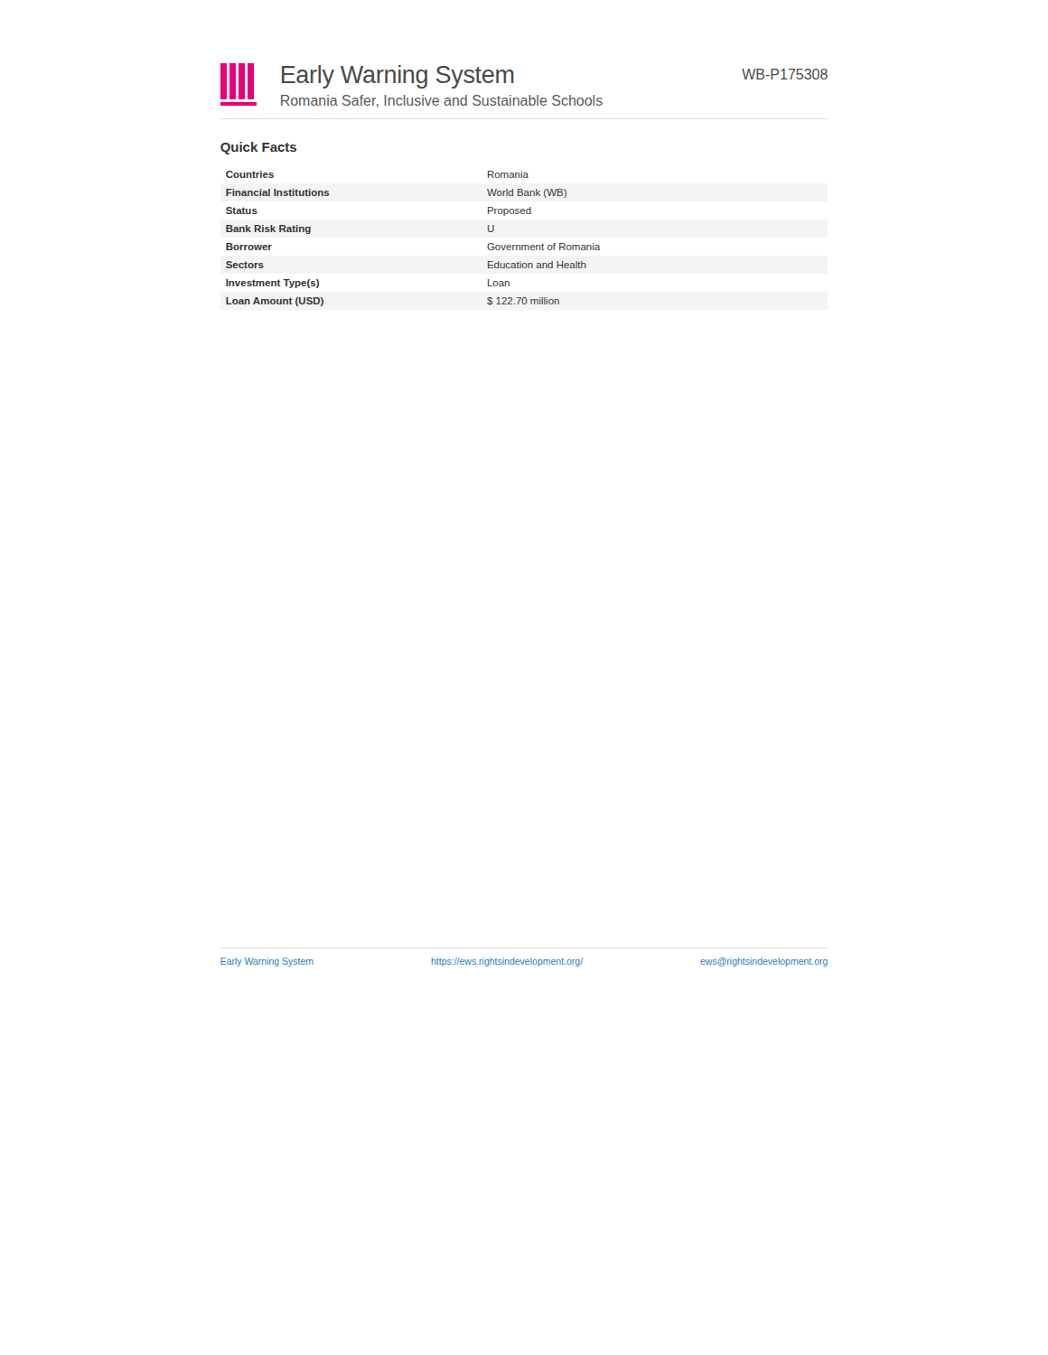Early Warning System
Romania Safer, Inclusive and Sustainable Schools
WB-P175308
Quick Facts
| Countries | Romania |
| Financial Institutions | World Bank (WB) |
| Status | Proposed |
| Bank Risk Rating | U |
| Borrower | Government of Romania |
| Sectors | Education and Health |
| Investment Type(s) | Loan |
| Loan Amount (USD) | $ 122.70 million |
Early Warning System
https://ews.rightsindevelopment.org/
ews@rightsindevelopment.org